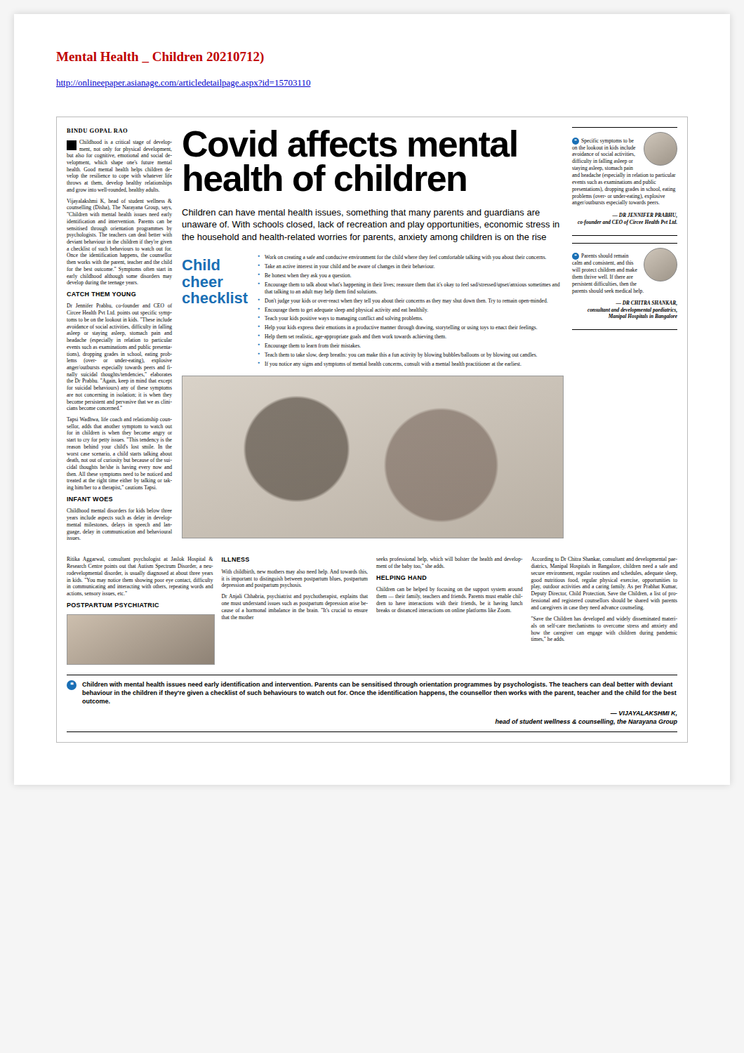Mental Health _ Children 20210712)
http://onlineepaper.asianage.com/articledetailpage.aspx?id=15703110
BINDU GOPAL RAO
Childhood is a critical stage of development, not only for physical development, but also for cognitive, emotional and social development, which shape one's future mental health. Good mental health helps children develop the resilience to cope with whatever life throws at them, develop healthy relationships and grow into well-rounded, healthy adults.
Vijayalakshmi K, head of student wellness & counselling (Disha), The Narayana Group, says, "Children with mental health issues need early identification and intervention. Parents can be sensitised through orientation programmes by psychologists. The teachers can deal better with deviant behaviour in the children if they're given a checklist of such behaviours to watch out for. Once the identification happens, the counsellor then works with the parent, teacher and the child for the best outcome." Symptoms often start in early childhood although some disorders may develop during the teenage years.
CATCH THEM YOUNG
Dr Jennifer Prabhu, co-founder and CEO of Circee Health Pvt Ltd. points out specific symptoms to be on the lookout in kids. "These include avoidance of social activities, difficulty in falling asleep or staying asleep, stomach pain and headache (especially in relation to particular events such as examinations and public presentations), dropping grades in school, eating problems (over- or under-eating), explosive anger/outbursts especially towards peers and finally suicidal thoughts/tendencies," elaborates the Dr Prabhu. "Again, keep in mind that except for suicidal behaviours) any of these symptoms are not concerning in isolation; it is when they become persistent and pervasive that we as clinicians become concerned."
Tapsi Wadhwa, life coach and relationship counsellor, adds that another symptom to watch out for in children is when they become angry or start to cry for petty issues. "This tendency is the reason behind your child's lost smile. In the worst case scenario, a child starts talking about death, not out of curiosity but because of the suicidal thoughts he/she is having every now and then. All these symptoms need to be noticed and treated at the right time either by talking or taking him/her to a therapist," cautions Tapsi.
INFANT WOES
Childhood mental disorders for kids below three years include aspects such as delay in developmental milestones, delays in speech and language, delay in communication and behavioural issues.
Covid affects mental health of children
Children can have mental health issues, something that many parents and guardians are unaware of. With schools closed, lack of recreation and play opportunities, economic stress in the household and health-related worries for parents, anxiety among children is on the rise
Child
cheer
checklist
Work on creating a safe and conducive environment for the child where they feel comfortable talking with you about their concerns.
Take an active interest in your child and be aware of changes in their behaviour.
Be honest when they ask you a question.
Encourage them to talk about what's happening in their lives; reassure them that it's okay to feel sad/stressed/upset/anxious sometimes and that talking to an adult may help them find solutions.
Don't judge your kids or over-react when they tell you about their concerns as they may shut down then. Try to remain open-minded.
Encourage them to get adequate sleep and physical activity and eat healthily.
Teach your kids positive ways to managing conflict and solving problems.
Help your kids express their emotions in a productive manner through drawing, storytelling or using toys to enact their feelings.
Help them set realistic, age-appropriate goals and then work towards achieving them.
Encourage them to learn from their mistakes.
Teach them to take slow, deep breaths: you can make this a fun activity by blowing bubbles/balloons or by blowing out candles.
If you notice any signs and symptoms of mental health concerns, consult with a mental health practitioner at the earliest.
❝Specific symptoms to be on the lookout in kids include avoidance of social activities, difficulty in falling asleep or staying asleep, stomach pain and headache (especially in relation to particular events such as examinations and public presentations), dropping grades in school, eating problems (over- or under-eating), explosive anger/outbursts especially towards peers.
— DR JENNIFER PRABHU,
co-founder and CEO of Circee Health Pvt Ltd.
❝Parents should remain calm and consistent, and this will protect children and make them thrive well. If there are persistent difficulties, then the parents should seek medical help.
— DR CHITRA SHANKAR,
consultant and developmental paediatrics, Manipal Hospitals in Bangalore
Ritika Aggarwal, consultant psychologist at Jaslok Hospital & Research Centre points out that Autism Spectrum Disorder, a neurodevelopmental disorder, is usually diagnosed at about three years in kids. "You may notice them showing poor eye contact, difficulty in communicating and interacting with others, repeating words and actions, sensory issues, etc."
POSTPARTUM PSYCHIATRIC
ILLNESS
With childbirth, new mothers may also need help. And towards this, it is important to distinguish between postpartum blues, postpartum depression and postpartum psychosis.
Dr Anjali Chhabria, psychiatrist and psychotherapist, explains that one must understand issues such as postpartum depression arise because of a hormonal imbalance in the brain. "It's crucial to ensure that the mother
seeks professional help, which will bolster the health and development of the baby too," she adds.
HELPING HAND
Children can be helped by focusing on the support system around them — their family, teachers and friends. Parents must enable children to have interactions with their friends, be it having lunch breaks or distanced interactions on online platforms like Zoom.
According to Dr Chitra Shankar, consultant and developmental paediatrics, Manipal Hospitals in Bangalore, children need a safe and secure environment, regular routines and schedules, adequate sleep, good nutritious food, regular physical exercise, opportunities to play, outdoor activities and a caring family. As per Prabhat Kumar, Deputy Director, Child Protection, Save the Children, a list of professional and registered counsellors should be shared with parents and caregivers in case they need advance counseling.
"Save the Children has developed and widely disseminated materials on self-care mechanisms to overcome stress and anxiety and how the caregiver can engage with children during pandemic times," he adds.
❝
Children with mental health issues need early identification and intervention. Parents can be sensitised through orientation programmes by psychologists. The teachers can deal better with deviant behaviour in the children if they're given a checklist of such behaviours to watch out for. Once the identification happens, the counsellor then works with the parent, teacher and the child for the best outcome.
— VIJAYALAKSHMI K,
head of student wellness & counselling, the Narayana Group